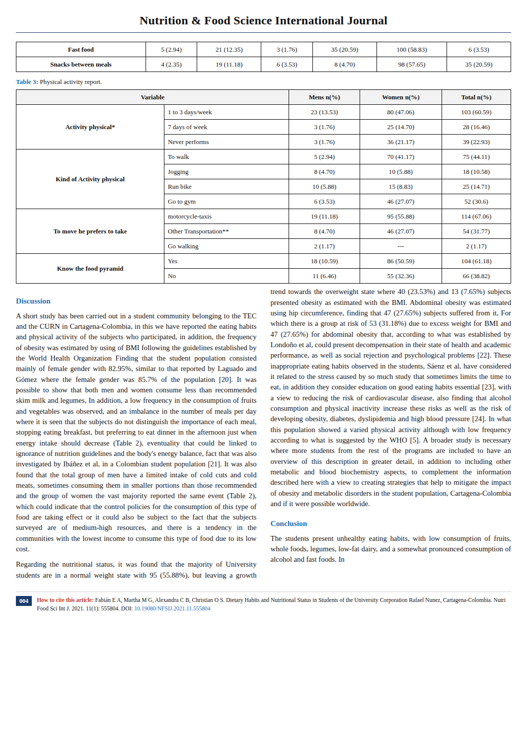Nutrition & Food Science International Journal
| Fast food | 5 (2.94) | 21 (12.35) | 3 (1.76) | 35 (20.59) | 100 (58.83) | 6 (3.53) |
| Snacks between meals | 4 (2.35) | 19 (11.18) | 6 (3.53) | 8 (4.70) | 98 (57.65) | 35 (20.59) |
Table 3: Physical activity report.
| Variable | Mens n(%) | Women n(%) | Total n(%) |
| --- | --- | --- | --- |
| Activity physical* | 1 to 3 days/week | 23 (13.53) | 80 (47.06) | 103 (60.59) |
| 7 days of week | 3 (1.76) | 25 (14.70) | 28 (16.46) |
| Never performs | 3 (1.76) | 36 (21.17) | 39 (22.93) |
| Kind of Activity physical | To walk | 5 (2.94) | 70 (41.17) | 75 (44.11) |
| Jogging | 8 (4.70) | 10 (5.88) | 18 (10.58) |
| Run bike | 10 (5.88) | 15 (8.83) | 25 (14.71) |
| Go to gym | 6 (3.53) | 46 (27.07) | 52 (30.6) |
| To move he prefers to take | motorcycle-taxis | 19 (11.18) | 95 (55.88) | 114 (67.06) |
| Other Transportation** | 8 (4.70) | 46 (27.07) | 54 (31.77) |
| Go walking | 2 (1.17) | --- | 2 (1.17) |
| Know the food pyramid | Yes | 18 (10.59) | 86 (50.59) | 104 (61.18) |
| No | 11 (6.46) | 55 (32.36) | 66 (38.82) |
Discussion
A short study has been carried out in a student community belonging to the TEC and the CURN in Cartagena-Colombia, in this we have reported the eating habits and physical activity of the subjects who participated, in addition, the frequency of obesity was estimated by using of BMI following the guidelines established by the World Health Organization Finding that the student population consisted mainly of female gender with 82.95%, similar to that reported by Laguado and Gómez where the female gender was 85.7% of the population [20]. It was possible to show that both men and women consume less than recommended skim milk and legumes, In addition, a low frequency in the consumption of fruits and vegetables was observed, and an imbalance in the number of meals per day where it is seen that the subjects do not distinguish the importance of each meal, stopping eating breakfast, but preferring to eat dinner in the afternoon just when energy intake should decrease (Table 2), eventuality that could be linked to ignorance of nutrition guidelines and the body's energy balance, fact that was also investigated by Ibáñez et al, in a Colombian student population [21]. It was also found that the total group of men have a limited intake of cold cuts and cold meats, sometimes consuming them in smaller portions than those recommended and the group of women the vast majority reported the same event (Table 2), which could indicate that the control policies for the consumption of this type of food are taking effect or it could also be subject to the fact that the subjects surveyed are of medium-high resources, and there is a tendency in the communities with the lowest income to consume this type of food due to its low cost.
Regarding the nutritional status, it was found that the majority of University students are in a normal weight state with 95 (55.88%), but leaving a growth trend towards the overweight state where 40 (23.53%) and 13 (7.65%) subjects presented obesity as estimated with the BMI. Abdominal obesity was estimated using hip circumference, finding that 47 (27.65%) subjects suffered from it, For which there is a group at risk of 53 (31.18%) due to excess weight for BMI and 47 (27.65%) for abdominal obesity that, according to what was established by Londoño et al, could present decompensation in their state of health and academic performance, as well as social rejection and psychological problems [22]. These inappropriate eating habits observed in the students, Sáenz et al, have considered it related to the stress caused by so much study that sometimes limits the time to eat, in addition they consider education on good eating habits essential [23], with a view to reducing the risk of cardiovascular disease, also finding that alcohol consumption and physical inactivity increase these risks as well as the risk of developing obesity, diabetes, dyslipidemia and high blood pressure [24]. In what this population showed a varied physical activity although with low frequency according to what is suggested by the WHO [5]. A broader study is necessary where more students from the rest of the programs are included to have an overview of this description in greater detail, in addition to including other metabolic and blood biochemistry aspects, to complement the information described here with a view to creating strategies that help to mitigate the impact of obesity and metabolic disorders in the student population, Cartagena-Colombia and if it were possible worldwide.
Conclusion
The students present unhealthy eating habits, with low consumption of fruits, whole foods, legumes, low-fat dairy, and a somewhat pronounced consumption of alcohol and fast foods. In
004 How to cite this article: Fabián E A, Martha M G, Alexandra C B, Christian O S. Dietary Habits and Nutritional Status in Students of the University Corporation Rafael Nunez, Cartagena-Colombia. Nutri Food Sci Int J. 2021. 11(1): 555804. DOI: 10.19080/NFSIJ.2021.11.555804